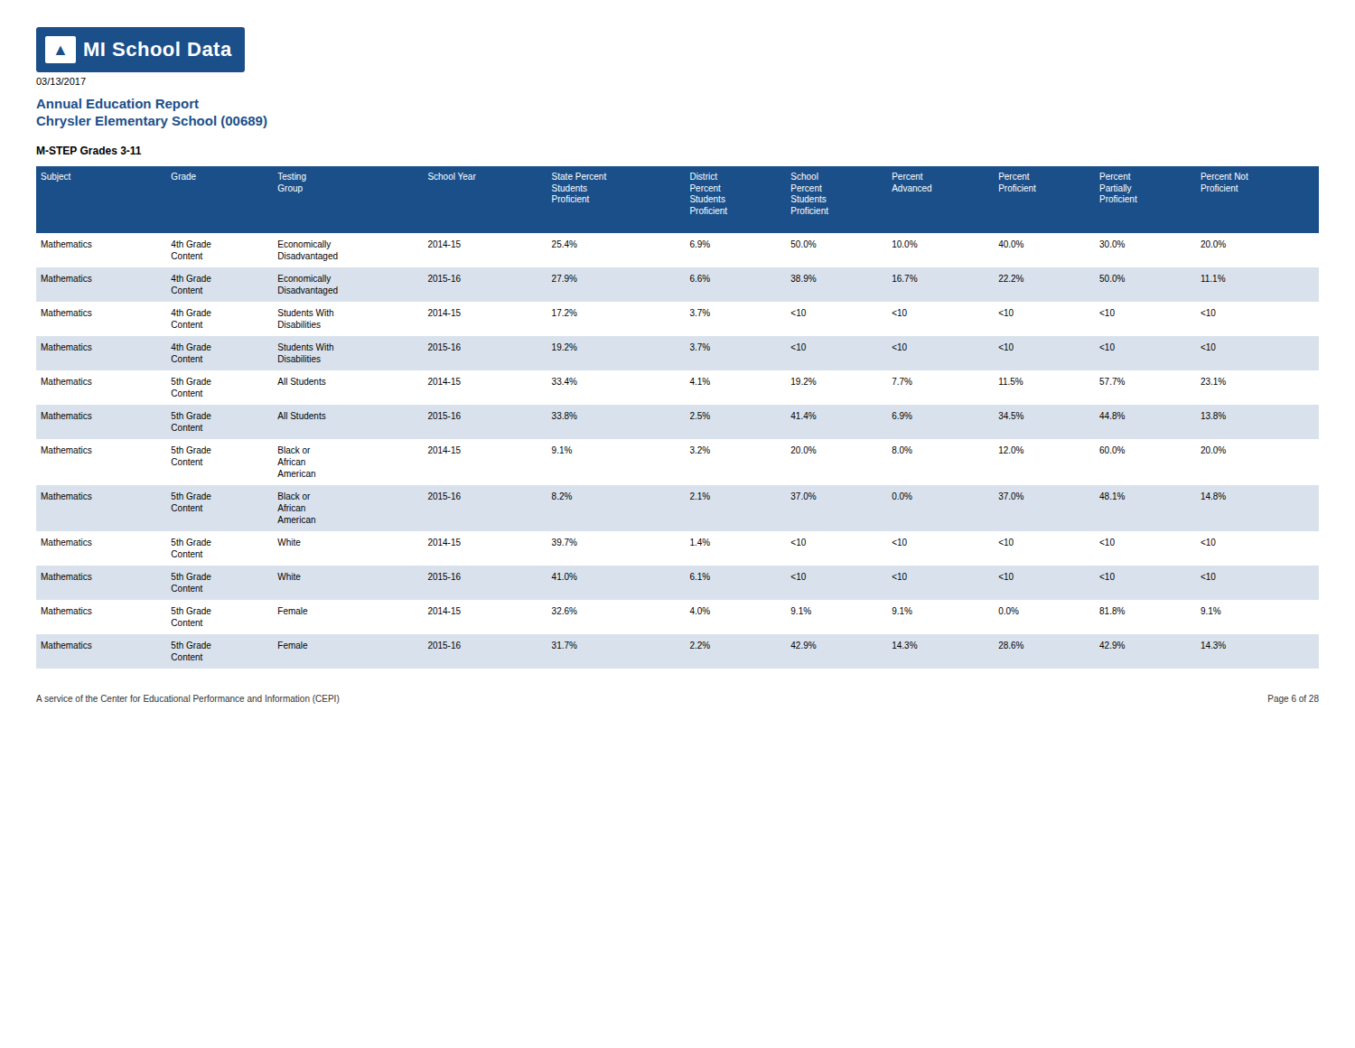▲MI School Data
03/13/2017
Annual Education Report
Chrysler Elementary School (00689)
M-STEP Grades 3-11
| Subject | Grade | Testing Group | School Year | State Percent Students Proficient | District Percent Students Proficient | School Percent Students Proficient | Percent Advanced | Percent Proficient | Percent Partially Proficient | Percent Not Proficient |
| --- | --- | --- | --- | --- | --- | --- | --- | --- | --- | --- |
| Mathematics | 4th Grade Content | Economically Disadvantaged | 2014-15 | 25.4% | 6.9% | 50.0% | 10.0% | 40.0% | 30.0% | 20.0% |
| Mathematics | 4th Grade Content | Economically Disadvantaged | 2015-16 | 27.9% | 6.6% | 38.9% | 16.7% | 22.2% | 50.0% | 11.1% |
| Mathematics | 4th Grade Content | Students With Disabilities | 2014-15 | 17.2% | 3.7% | <10 | <10 | <10 | <10 | <10 |
| Mathematics | 4th Grade Content | Students With Disabilities | 2015-16 | 19.2% | 3.7% | <10 | <10 | <10 | <10 | <10 |
| Mathematics | 5th Grade Content | All Students | 2014-15 | 33.4% | 4.1% | 19.2% | 7.7% | 11.5% | 57.7% | 23.1% |
| Mathematics | 5th Grade Content | All Students | 2015-16 | 33.8% | 2.5% | 41.4% | 6.9% | 34.5% | 44.8% | 13.8% |
| Mathematics | 5th Grade Content | Black or African American | 2014-15 | 9.1% | 3.2% | 20.0% | 8.0% | 12.0% | 60.0% | 20.0% |
| Mathematics | 5th Grade Content | Black or African American | 2015-16 | 8.2% | 2.1% | 37.0% | 0.0% | 37.0% | 48.1% | 14.8% |
| Mathematics | 5th Grade Content | White | 2014-15 | 39.7% | 1.4% | <10 | <10 | <10 | <10 | <10 |
| Mathematics | 5th Grade Content | White | 2015-16 | 41.0% | 6.1% | <10 | <10 | <10 | <10 | <10 |
| Mathematics | 5th Grade Content | Female | 2014-15 | 32.6% | 4.0% | 9.1% | 9.1% | 0.0% | 81.8% | 9.1% |
| Mathematics | 5th Grade Content | Female | 2015-16 | 31.7% | 2.2% | 42.9% | 14.3% | 28.6% | 42.9% | 14.3% |
A service of the Center for Educational Performance and Information (CEPI) Page 6 of 28